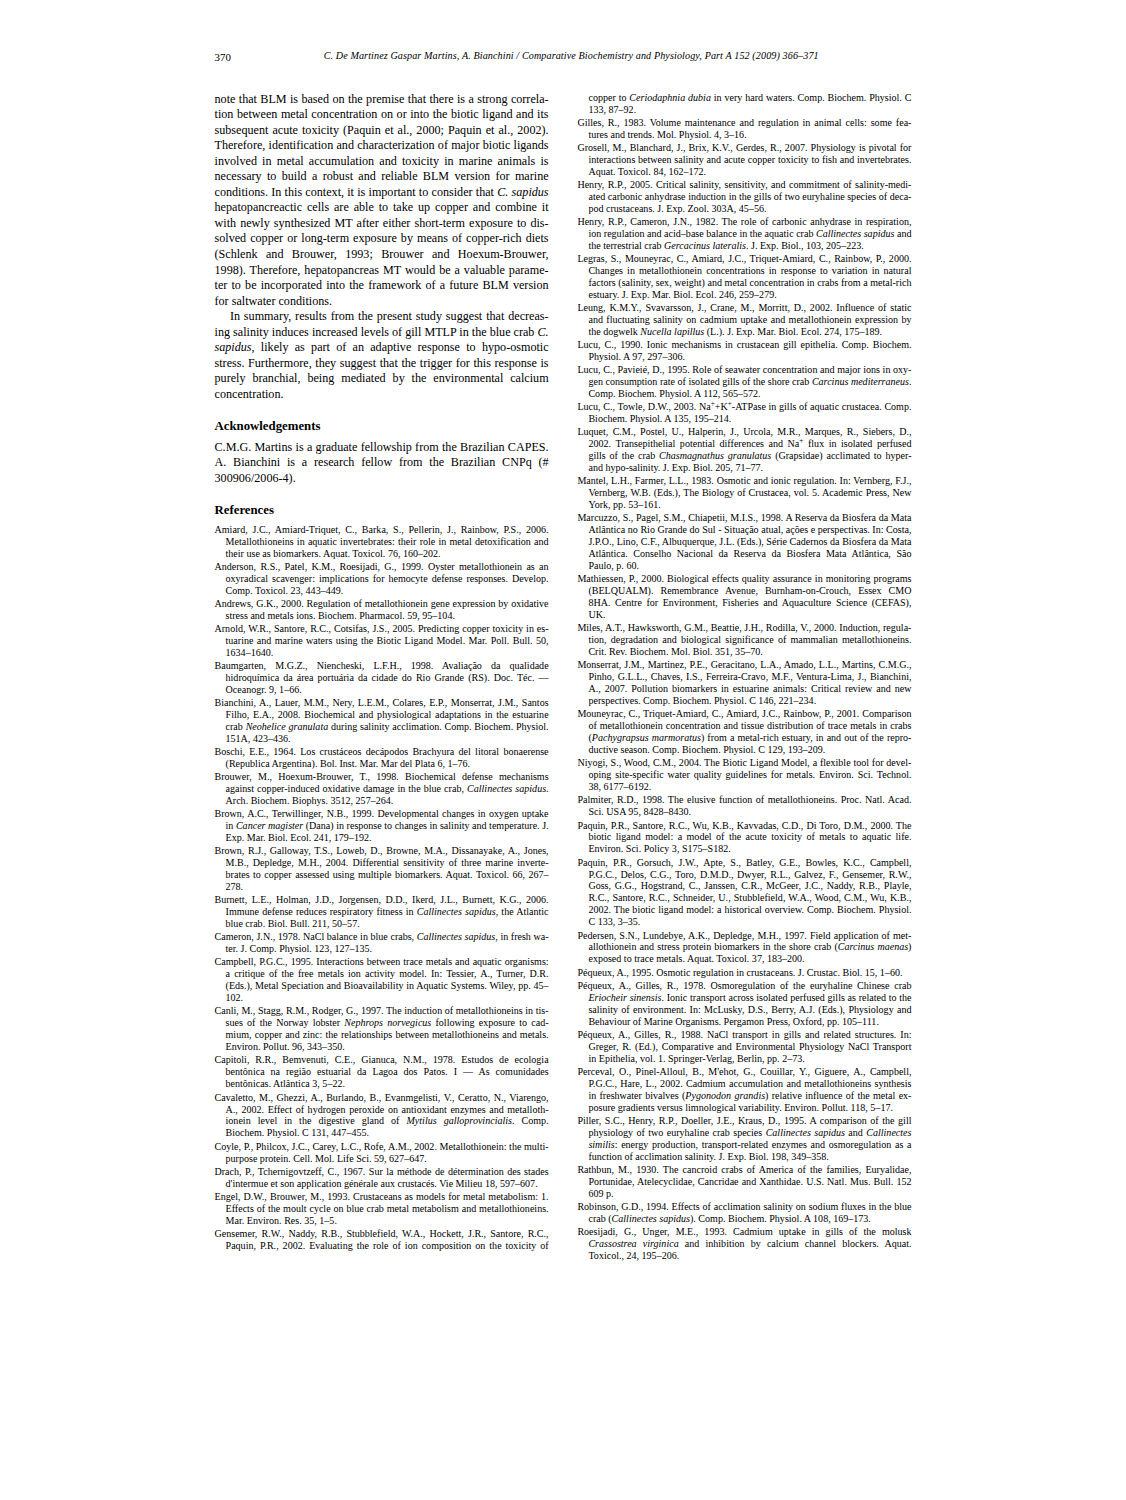370 C. De Martinez Gaspar Martins, A. Bianchini / Comparative Biochemistry and Physiology, Part A 152 (2009) 366–371
note that BLM is based on the premise that there is a strong correlation between metal concentration on or into the biotic ligand and its subsequent acute toxicity (Paquin et al., 2000; Paquin et al., 2002). Therefore, identification and characterization of major biotic ligands involved in metal accumulation and toxicity in marine animals is necessary to build a robust and reliable BLM version for marine conditions. In this context, it is important to consider that C. sapidus hepatopancreactic cells are able to take up copper and combine it with newly synthesized MT after either short-term exposure to dissolved copper or long-term exposure by means of copper-rich diets (Schlenk and Brouwer, 1993; Brouwer and Hoexum-Brouwer, 1998). Therefore, hepatopancreas MT would be a valuable parameter to be incorporated into the framework of a future BLM version for saltwater conditions.
In summary, results from the present study suggest that decreasing salinity induces increased levels of gill MTLP in the blue crab C. sapidus, likely as part of an adaptive response to hypo-osmotic stress. Furthermore, they suggest that the trigger for this response is purely branchial, being mediated by the environmental calcium concentration.
Acknowledgements
C.M.G. Martins is a graduate fellowship from the Brazilian CAPES. A. Bianchini is a research fellow from the Brazilian CNPq (# 300906/2006-4).
References
Amiard, J.C., Amiard-Triquet, C., Barka, S., Pellerin, J., Rainbow, P.S., 2006. Metallothioneins in aquatic invertebrates: their role in metal detoxification and their use as biomarkers. Aquat. Toxicol. 76, 160–202.
Anderson, R.S., Patel, K.M., Roesijadi, G., 1999. Oyster metallothionein as an oxyradical scavenger: implications for hemocyte defense responses. Develop. Comp. Toxicol. 23, 443–449.
Andrews, G.K., 2000. Regulation of metallothionein gene expression by oxidative stress and metals ions. Biochem. Pharmacol. 59, 95–104.
Arnold, W.R., Santore, R.C., Cotsifas, J.S., 2005. Predicting copper toxicity in estuarine and marine waters using the Biotic Ligand Model. Mar. Poll. Bull. 50, 1634–1640.
Baumgarten, M.G.Z., Niencheski, L.F.H., 1998. Avaliação da qualidade hidroquímica da área portuária da cidade do Rio Grande (RS). Doc. Téc. — Oceanogr. 9, 1–66.
Bianchini, A., Lauer, M.M., Nery, L.E.M., Colares, E.P., Monserrat, J.M., Santos Filho, E.A., 2008. Biochemical and physiological adaptations in the estuarine crab Neohelice granulata during salinity acclimation. Comp. Biochem. Physiol. 151A, 423–436.
Boschi, E.E., 1964. Los crustáceos decápodos Brachyura del litoral bonaerense (Republica Argentina). Bol. Inst. Mar. Mar del Plata 6, 1–76.
Brouwer, M., Hoexum-Brouwer, T., 1998. Biochemical defense mechanisms against copper-induced oxidative damage in the blue crab, Callinectes sapidus. Arch. Biochem. Biophys. 3512, 257–264.
Brown, A.C., Terwillinger, N.B., 1999. Developmental changes in oxygen uptake in Cancer magister (Dana) in response to changes in salinity and temperature. J. Exp. Mar. Biol. Ecol. 241, 179–192.
Brown, R.J., Galloway, T.S., Loweb, D., Browne, M.A., Dissanayake, A., Jones, M.B., Depledge, M.H., 2004. Differential sensitivity of three marine invertebrates to copper assessed using multiple biomarkers. Aquat. Toxicol. 66, 267–278.
Burnett, L.E., Holman, J.D., Jorgensen, D.D., Ikerd, J.L., Burnett, K.G., 2006. Immune defense reduces respiratory fitness in Callinectes sapidus, the Atlantic blue crab. Biol. Bull. 211, 50–57.
Cameron, J.N., 1978. NaCl balance in blue crabs, Callinectes sapidus, in fresh water. J. Comp. Physiol. 123, 127–135.
Campbell, P.G.C., 1995. Interactions between trace metals and aquatic organisms: a critique of the free metals ion activity model. In: Tessier, A., Turner, D.R. (Eds.), Metal Speciation and Bioavailability in Aquatic Systems. Wiley, pp. 45–102.
Canli, M., Stagg, R.M., Rodger, G., 1997. The induction of metallothioneins in tissues of the Norway lobster Nephrops norvegicus following exposure to cadmium, copper and zinc: the relationships between metallothioneins and metals. Environ. Pollut. 96, 343–350.
Capitoli, R.R., Bemvenuti, C.E., Gianuca, N.M., 1978. Estudos de ecologia bentônica na região estuarial da Lagoa dos Patos. I — As comunidades bentônicas. Atlântica 3, 5–22.
Cavaletto, M., Ghezzi, A., Burlando, B., Evanmgelisti, V., Ceratto, N., Viarengo, A., 2002. Effect of hydrogen peroxide on antioxidant enzymes and metallothionein level in the digestive gland of Mytilus galloprovincialis. Comp. Biochem. Physiol. C 131, 447–455.
Coyle, P., Philcox, J.C., Carey, L.C., Rofe, A.M., 2002. Metallothionein: the multipurpose protein. Cell. Mol. Life Sci. 59, 627–647.
Drach, P., Tchernigovtzeff, C., 1967. Sur la méthode de détermination des stades d'intermue et son application générale aux crustacés. Vie Milieu 18, 597–607.
Engel, D.W., Brouwer, M., 1993. Crustaceans as models for metal metabolism: 1. Effects of the moult cycle on blue crab metal metabolism and metallothioneins. Mar. Environ. Res. 35, 1–5.
Gensemer, R.W., Naddy, R.B., Stubblefield, W.A., Hockett, J.R., Santore, R.C., Paquin, P.R., 2002. Evaluating the role of ion composition on the toxicity of copper to Ceriodaphnia dubia in very hard waters. Comp. Biochem. Physiol. C 133, 87–92.
Gilles, R., 1983. Volume maintenance and regulation in animal cells: some features and trends. Mol. Physiol. 4, 3–16.
Grosell, M., Blanchard, J., Brix, K.V., Gerdes, R., 2007. Physiology is pivotal for interactions between salinity and acute copper toxicity to fish and invertebrates. Aquat. Toxicol. 84, 162–172.
Henry, R.P., 2005. Critical salinity, sensitivity, and commitment of salinity-mediated carbonic anhydrase induction in the gills of two euryhaline species of decapod crustaceans. J. Exp. Zool. 303A, 45–56.
Henry, R.P., Cameron, J.N., 1982. The role of carbonic anhydrase in respiration, ion regulation and acid–base balance in the aquatic crab Callinectes sapidus and the terrestrial crab Gercacinus lateralis. J. Exp. Biol., 103, 205–223.
Legras, S., Mouneyrac, C., Amiard, J.C., Triquet-Amiard, C., Rainbow, P., 2000. Changes in metallothionein concentrations in response to variation in natural factors (salinity, sex, weight) and metal concentration in crabs from a metal-rich estuary. J. Exp. Mar. Biol. Ecol. 246, 259–279.
Leung, K.M.Y., Svavarsson, J., Crane, M., Morritt, D., 2002. Influence of static and fluctuating salinity on cadmium uptake and metallothionein expression by the dogwelk Nucella lapillus (L.). J. Exp. Mar. Biol. Ecol. 274, 175–189.
Lucu, C., 1990. Ionic mechanisms in crustacean gill epithelia. Comp. Biochem. Physiol. A 97, 297–306.
Lucu, C., Pavieié, D., 1995. Role of seawater concentration and major ions in oxygen consumption rate of isolated gills of the shore crab Carcinus mediterraneus. Comp. Biochem. Physiol. A 112, 565–572.
Lucu, C., Towle, D.W., 2003. Na++K+-ATPase in gills of aquatic crustacea. Comp. Biochem. Physiol. A 135, 195–214.
Luquet, C.M., Postel, U., Halperin, J., Urcola, M.R., Marques, R., Siebers, D., 2002. Transepithelial potential differences and Na+ flux in isolated perfused gills of the crab Chasmagnathus granulatus (Grapsidae) acclimated to hyper- and hypo-salinity. J. Exp. Biol. 205, 71–77.
Mantel, L.H., Farmer, L.L., 1983. Osmotic and ionic regulation. In: Vernberg, F.J., Vernberg, W.B. (Eds.), The Biology of Crustacea, vol. 5. Academic Press, New York, pp. 53–161.
Marcuzzo, S., Pagel, S.M., Chiapetii, M.I.S., 1998. A Reserva da Biosfera da Mata Atlântica no Rio Grande do Sul - Situação atual, ações e perspectivas. In: Costa, J.P.O., Lino, C.F., Albuquerque, J.L. (Eds.), Série Cadernos da Biosfera da Mata Atlântica. Conselho Nacional da Reserva da Biosfera Mata Atlântica, São Paulo, p. 60.
Mathiessen, P., 2000. Biological effects quality assurance in monitoring programs (BELQUALM). Remembrance Avenue, Burnham-on-Crouch, Essex CMO 8HA. Centre for Environment, Fisheries and Aquaculture Science (CEFAS), UK.
Miles, A.T., Hawksworth, G.M., Beattie, J.H., Rodilla, V., 2000. Induction, regulation, degradation and biological significance of mammalian metallothioneins. Crit. Rev. Biochem. Mol. Biol. 351, 35–70.
Monserrat, J.M., Martinez, P.E., Geracitano, L.A., Amado, L.L., Martins, C.M.G., Pinho, G.L.L., Chaves, I.S., Ferreira-Cravo, M.F., Ventura-Lima, J., Bianchini, A., 2007. Pollution biomarkers in estuarine animals: Critical review and new perspectives. Comp. Biochem. Physiol. C 146, 221–234.
Mouneyrac, C., Triquet-Amiard, C., Amiard, J.C., Rainbow, P., 2001. Comparison of metallothionein concentration and tissue distribution of trace metals in crabs (Pachygrapsus marmoratus) from a metal-rich estuary, in and out of the reproductive season. Comp. Biochem. Physiol. C 129, 193–209.
Niyogi, S., Wood, C.M., 2004. The Biotic Ligand Model, a flexible tool for developing site-specific water quality guidelines for metals. Environ. Sci. Technol. 38, 6177–6192.
Palmiter, R.D., 1998. The elusive function of metallothioneins. Proc. Natl. Acad. Sci. USA 95, 8428–8430.
Paquin, P.R., Santore, R.C., Wu, K.B., Kavvadas, C.D., Di Toro, D.M., 2000. The biotic ligand model: a model of the acute toxicity of metals to aquatic life. Environ. Sci. Policy 3, S175–S182.
Paquin, P.R., Gorsuch, J.W., Apte, S., Batley, G.E., Bowles, K.C., Campbell, P.G.C., Delos, C.G., Toro, D.M.D., Dwyer, R.L., Galvez, F., Gensemer, R.W., Goss, G.G., Hogstrand, C., Janssen, C.R., McGeer, J.C., Naddy, R.B., Playle, R.C., Santore, R.C., Schneider, U., Stubblefield, W.A., Wood, C.M., Wu, K.B., 2002. The biotic ligand model: a historical overview. Comp. Biochem. Physiol. C 133, 3–35.
Pedersen, S.N., Lundebye, A.K., Depledge, M.H., 1997. Field application of metallothionein and stress protein biomarkers in the shore crab (Carcinus maenas) exposed to trace metals. Aquat. Toxicol. 37, 183–200.
Péqueux, A., 1995. Osmotic regulation in crustaceans. J. Crustac. Biol. 15, 1–60.
Péqueux, A., Gilles, R., 1978. Osmoregulation of the euryhaline Chinese crab Eriocheir sinensis. Ionic transport across isolated perfused gills as related to the salinity of environment. In: McLusky, D.S., Berry, A.J. (Eds.), Physiology and Behaviour of Marine Organisms. Pergamon Press, Oxford, pp. 105–111.
Péqueux, A., Gilles, R., 1988. NaCl transport in gills and related structures. In: Greger, R. (Ed.), Comparative and Environmental Physiology NaCl Transport in Epithelia, vol. 1. Springer-Verlag, Berlin, pp. 2–73.
Perceval, O., Pinel-Alloul, B., M'ehot, G., Couillar, Y., Giguere, A., Campbell, P.G.C., Hare, L., 2002. Cadmium accumulation and metallothioneins synthesis in freshwater bivalves (Pygonodon grandis) relative influence of the metal exposure gradients versus limnological variability. Environ. Pollut. 118, 5–17.
Piller, S.C., Henry, R.P., Doeller, J.E., Kraus, D., 1995. A comparison of the gill physiology of two euryhaline crab species Callinectes sapidus and Callinectes similis: energy production, transport-related enzymes and osmoregulation as a function of acclimation salinity. J. Exp. Biol. 198, 349–358.
Rathbun, M., 1930. The cancroid crabs of America of the families, Euryalidae, Portunidae, Atelecyclidae, Cancridae and Xanthidae. U.S. Natl. Mus. Bull. 152 609 p.
Robinson, G.D., 1994. Effects of acclimation salinity on sodium fluxes in the blue crab (Callinectes sapidus). Comp. Biochem. Physiol. A 108, 169–173.
Roesijadi, G., Unger, M.E., 1993. Cadmium uptake in gills of the molusk Crassostrea virginica and inhibition by calcium channel blockers. Aquat. Toxicol., 24, 195–206.